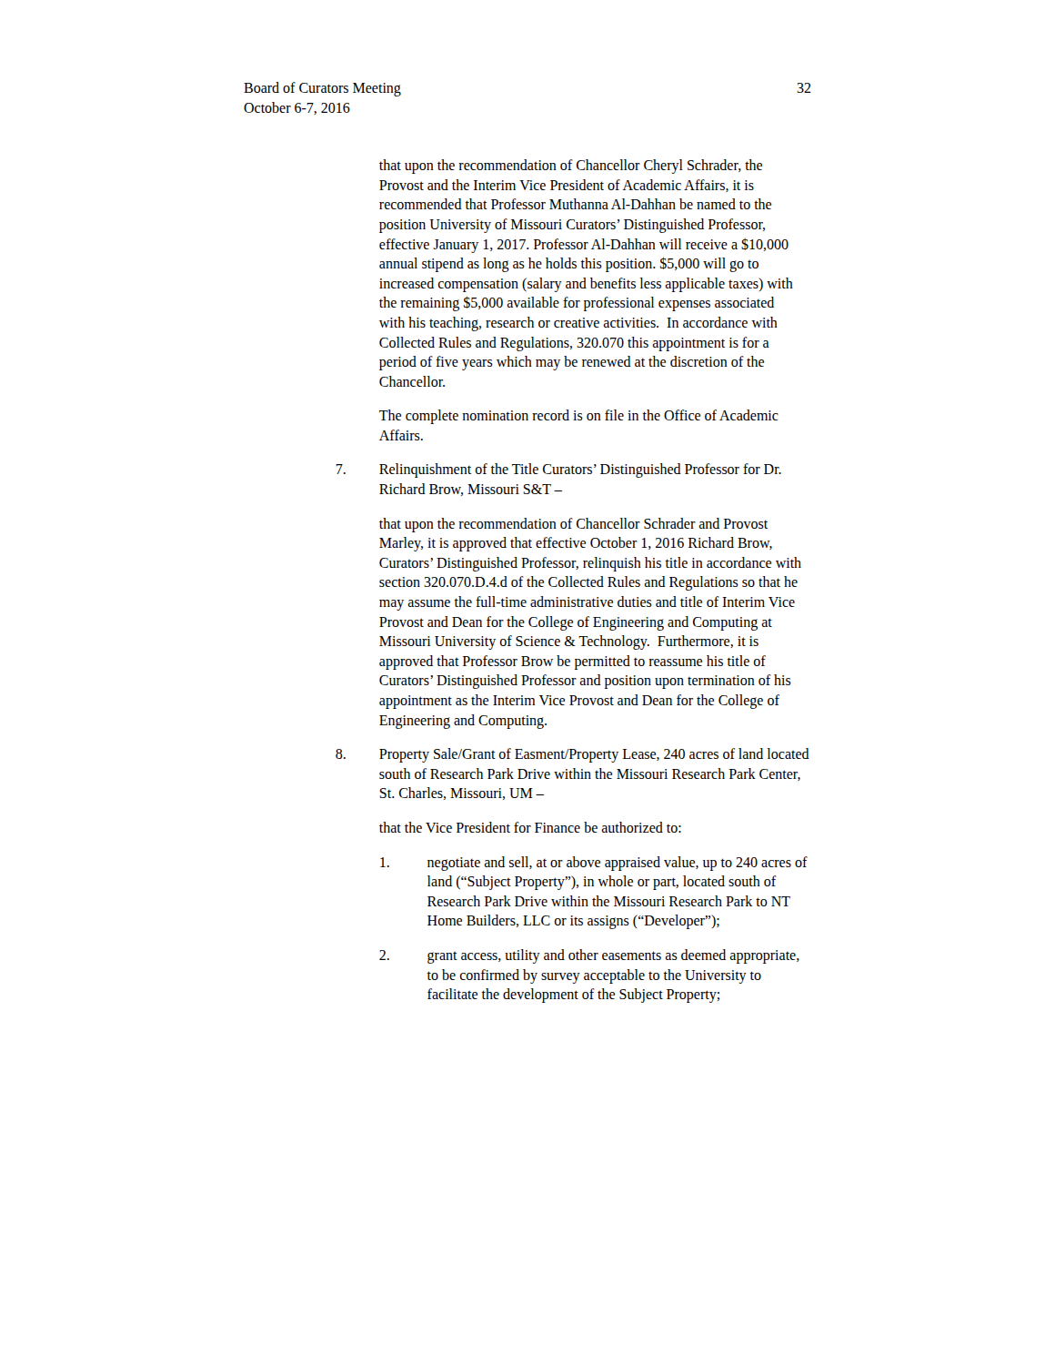Board of Curators Meeting
October 6-7, 2016
32
that upon the recommendation of Chancellor Cheryl Schrader, the Provost and the Interim Vice President of Academic Affairs, it is recommended that Professor Muthanna Al-Dahhan be named to the position University of Missouri Curators’ Distinguished Professor, effective January 1, 2017. Professor Al-Dahhan will receive a $10,000 annual stipend as long as he holds this position. $5,000 will go to increased compensation (salary and benefits less applicable taxes) with the remaining $5,000 available for professional expenses associated with his teaching, research or creative activities. In accordance with Collected Rules and Regulations, 320.070 this appointment is for a period of five years which may be renewed at the discretion of the Chancellor.
The complete nomination record is on file in the Office of Academic Affairs.
7. Relinquishment of the Title Curators’ Distinguished Professor for Dr. Richard Brow, Missouri S&T –
that upon the recommendation of Chancellor Schrader and Provost Marley, it is approved that effective October 1, 2016 Richard Brow, Curators’ Distinguished Professor, relinquish his title in accordance with section 320.070.D.4.d of the Collected Rules and Regulations so that he may assume the full-time administrative duties and title of Interim Vice Provost and Dean for the College of Engineering and Computing at Missouri University of Science & Technology. Furthermore, it is approved that Professor Brow be permitted to reassume his title of Curators’ Distinguished Professor and position upon termination of his appointment as the Interim Vice Provost and Dean for the College of Engineering and Computing.
8. Property Sale/Grant of Easment/Property Lease, 240 acres of land located south of Research Park Drive within the Missouri Research Park Center, St. Charles, Missouri, UM –
that the Vice President for Finance be authorized to:
1. negotiate and sell, at or above appraised value, up to 240 acres of land (“Subject Property”), in whole or part, located south of Research Park Drive within the Missouri Research Park to NT Home Builders, LLC or its assigns (“Developer”);
2. grant access, utility and other easements as deemed appropriate, to be confirmed by survey acceptable to the University to facilitate the development of the Subject Property;